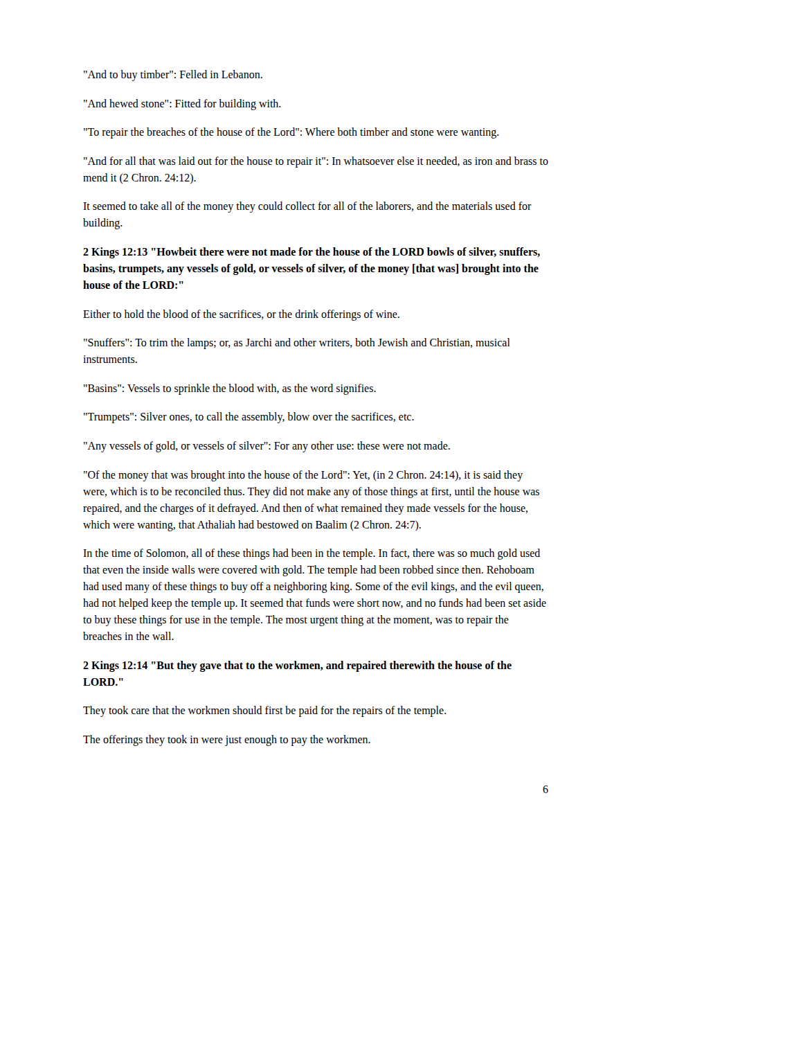"And to buy timber": Felled in Lebanon.
"And hewed stone": Fitted for building with.
"To repair the breaches of the house of the Lord": Where both timber and stone were wanting.
"And for all that was laid out for the house to repair it": In whatsoever else it needed, as iron and brass to mend it (2 Chron. 24:12).
It seemed to take all of the money they could collect for all of the laborers, and the materials used for building.
2 Kings 12:13 "Howbeit there were not made for the house of the LORD bowls of silver, snuffers, basins, trumpets, any vessels of gold, or vessels of silver, of the money [that was] brought into the house of the LORD:"
Either to hold the blood of the sacrifices, or the drink offerings of wine.
"Snuffers": To trim the lamps; or, as Jarchi and other writers, both Jewish and Christian, musical instruments.
"Basins": Vessels to sprinkle the blood with, as the word signifies.
"Trumpets": Silver ones, to call the assembly, blow over the sacrifices, etc.
"Any vessels of gold, or vessels of silver": For any other use: these were not made.
"Of the money that was brought into the house of the Lord": Yet, (in 2 Chron. 24:14), it is said they were, which is to be reconciled thus. They did not make any of those things at first, until the house was repaired, and the charges of it defrayed. And then of what remained they made vessels for the house, which were wanting, that Athaliah had bestowed on Baalim (2 Chron. 24:7).
In the time of Solomon, all of these things had been in the temple. In fact, there was so much gold used that even the inside walls were covered with gold. The temple had been robbed since then. Rehoboam had used many of these things to buy off a neighboring king. Some of the evil kings, and the evil queen, had not helped keep the temple up. It seemed that funds were short now, and no funds had been set aside to buy these things for use in the temple. The most urgent thing at the moment, was to repair the breaches in the wall.
2 Kings 12:14 "But they gave that to the workmen, and repaired therewith the house of the LORD."
They took care that the workmen should first be paid for the repairs of the temple.
The offerings they took in were just enough to pay the workmen.
6